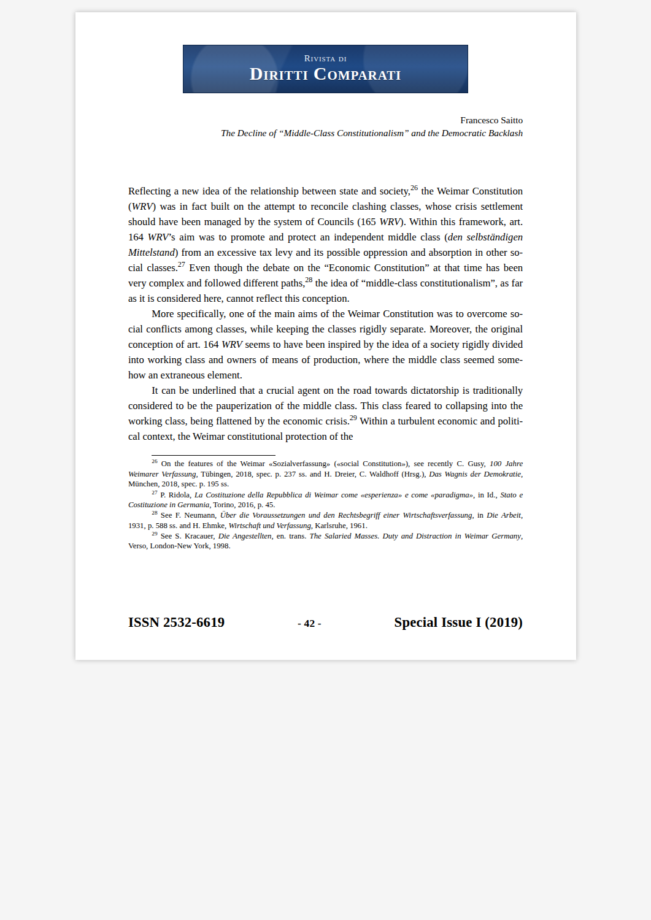Rivista di
Diritti Comparati
Francesco Saitto The Decline of “Middle-Class Constitutionalism” and the Democratic Backlash
Reflecting a new idea of the relationship between state and society,26 the Weimar Constitution (WRV) was in fact built on the attempt to reconcile clashing classes, whose crisis settlement should have been managed by the system of Councils (165 WRV). Within this framework, art. 164 WRV’s aim was to promote and protect an independent middle class (den selbständigen Mittelstand) from an excessive tax levy and its possible oppression and absorption in other social classes.27 Even though the debate on the “Economic Constitution” at that time has been very complex and followed different paths,28 the idea of “middle-class constitutionalism”, as far as it is considered here, cannot reflect this conception.
More specifically, one of the main aims of the Weimar Constitution was to overcome social conflicts among classes, while keeping the classes rigidly separate. Moreover, the original conception of art. 164 WRV seems to have been inspired by the idea of a society rigidly divided into working class and owners of means of production, where the middle class seemed somehow an extraneous element.
It can be underlined that a crucial agent on the road towards dictatorship is traditionally considered to be the pauperization of the middle class. This class feared to collapsing into the working class, being flattened by the economic crisis.29 Within a turbulent economic and political context, the Weimar constitutional protection of the
26 On the features of the Weimar «Sozialverfassung» («social Constitution»), see recently C. Gusy, 100 Jahre Weimarer Verfassung, Tübingen, 2018, spec. p. 237 ss. and H. Dreier, C. Waldhoff (Hrsg.), Das Wagnis der Demokratie, München, 2018, spec. p. 195 ss.
27 P. Ridola, La Costituzione della Repubblica di Weimar come «esperienza» e come «paradigma», in Id., Stato e Costituzione in Germania, Torino, 2016, p. 45.
28 See F. Neumann, Über die Voraussetzungen und den Rechtsbegriff einer Wirtschaftsverfassung, in Die Arbeit, 1931, p. 588 ss. and H. Ehmke, Wirtschaft und Verfassung, Karlsruhe, 1961.
29 See S. Kracauer, Die Angestellten, en. trans. The Salaried Masses. Duty and Distraction in Weimar Germany, Verso, London-New York, 1998.
ISSN 2532-6619 - 42 - Special Issue I (2019)